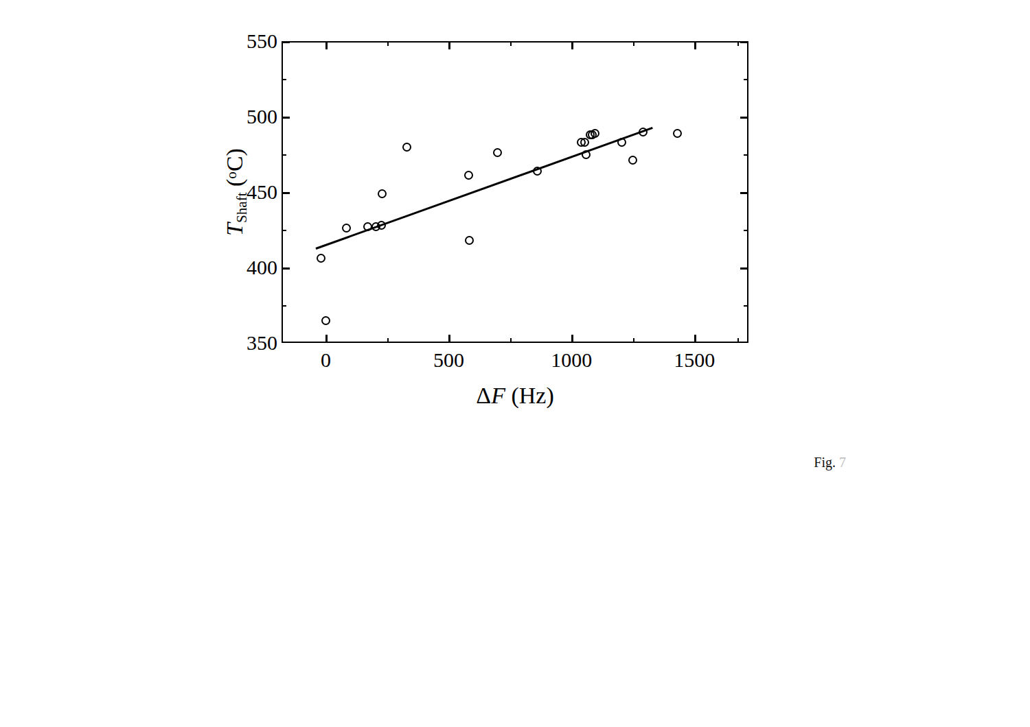550 500 450 400 350
0 500 1000 1500
TShaft (o C)
ΔF (Hz)
end: x = (1330+180)/1900*680 = 540.4 px ; y = (550-493)/200*440 = 125.4 px
Fig. 7